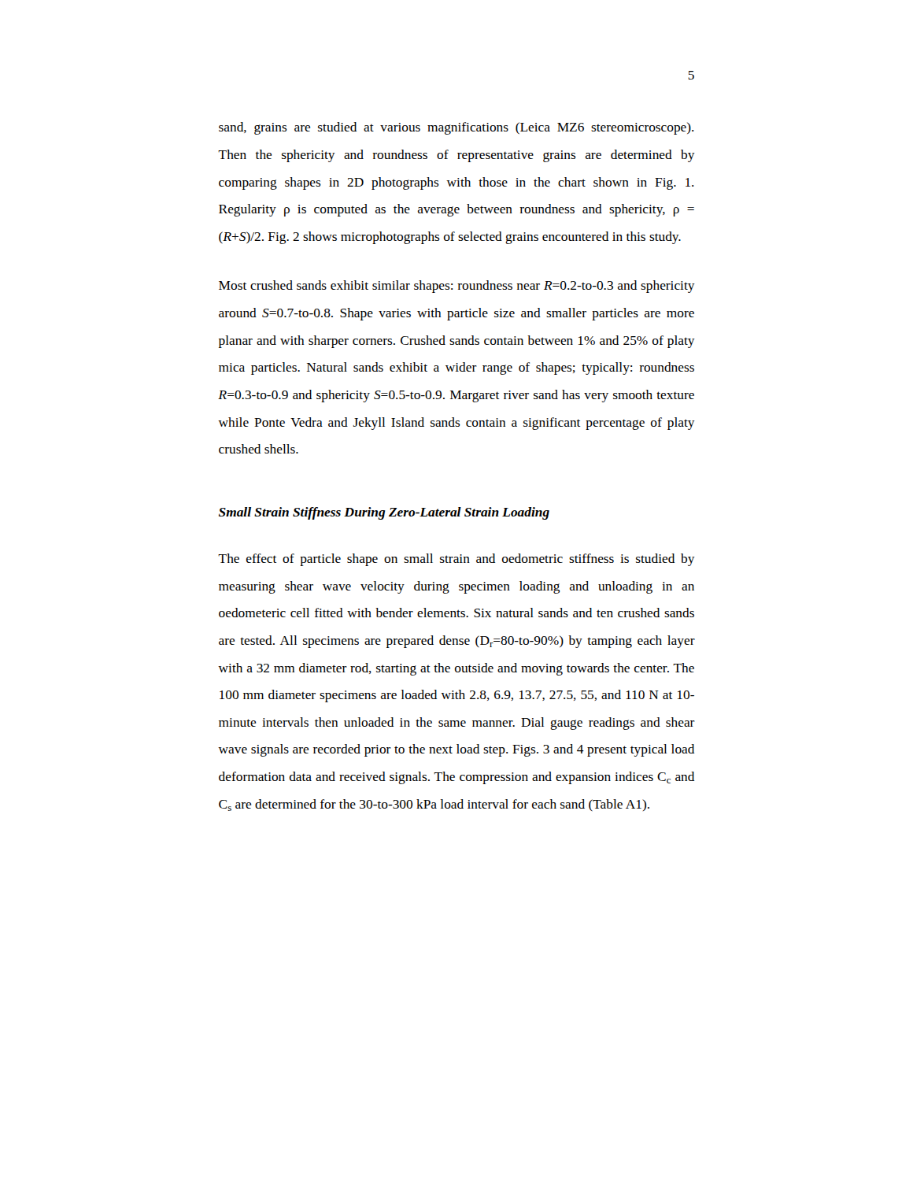5
sand, grains are studied at various magnifications (Leica MZ6 stereomicroscope). Then the sphericity and roundness of representative grains are determined by comparing shapes in 2D photographs with those in the chart shown in Fig. 1. Regularity ρ is computed as the average between roundness and sphericity, ρ = (R+S)/2. Fig. 2 shows microphotographs of selected grains encountered in this study.
Most crushed sands exhibit similar shapes: roundness near R=0.2-to-0.3 and sphericity around S=0.7-to-0.8. Shape varies with particle size and smaller particles are more planar and with sharper corners. Crushed sands contain between 1% and 25% of platy mica particles. Natural sands exhibit a wider range of shapes; typically: roundness R=0.3-to-0.9 and sphericity S=0.5-to-0.9. Margaret river sand has very smooth texture while Ponte Vedra and Jekyll Island sands contain a significant percentage of platy crushed shells.
Small Strain Stiffness During Zero-Lateral Strain Loading
The effect of particle shape on small strain and oedometric stiffness is studied by measuring shear wave velocity during specimen loading and unloading in an oedometeric cell fitted with bender elements. Six natural sands and ten crushed sands are tested. All specimens are prepared dense (Dr=80-to-90%) by tamping each layer with a 32 mm diameter rod, starting at the outside and moving towards the center. The 100 mm diameter specimens are loaded with 2.8, 6.9, 13.7, 27.5, 55, and 110 N at 10-minute intervals then unloaded in the same manner. Dial gauge readings and shear wave signals are recorded prior to the next load step. Figs. 3 and 4 present typical load deformation data and received signals. The compression and expansion indices Cc and Cs are determined for the 30-to-300 kPa load interval for each sand (Table A1).